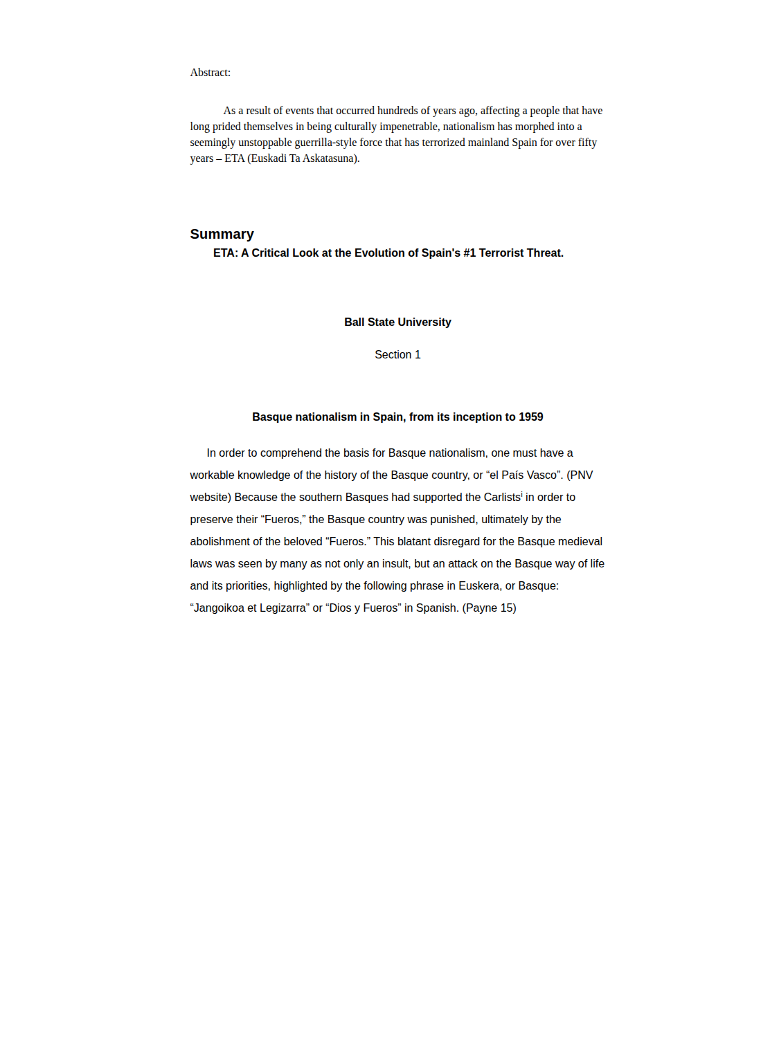Abstract:
As a result of events that occurred hundreds of years ago, affecting a people that have long prided themselves in being culturally impenetrable, nationalism has morphed into a seemingly unstoppable guerrilla-style force that has terrorized mainland Spain for over fifty years – ETA (Euskadi Ta Askatasuna).
Summary
ETA: A Critical Look at the Evolution of Spain's #1 Terrorist Threat.
Ball State University
Section 1
Basque nationalism in Spain, from its inception to 1959
In order to comprehend the basis for Basque nationalism, one must have a workable knowledge of the history of the Basque country, or “el País Vasco”. (PNV website) Because the southern Basques had supported the Carlistsi in order to preserve their “Fueros,” the Basque country was punished, ultimately by the abolishment of the beloved “Fueros.” This blatant disregard for the Basque medieval laws was seen by many as not only an insult, but an attack on the Basque way of life and its priorities, highlighted by the following phrase in Euskera, or Basque: “Jangoikoa et Legizarra” or “Dios y Fueros” in Spanish. (Payne 15)